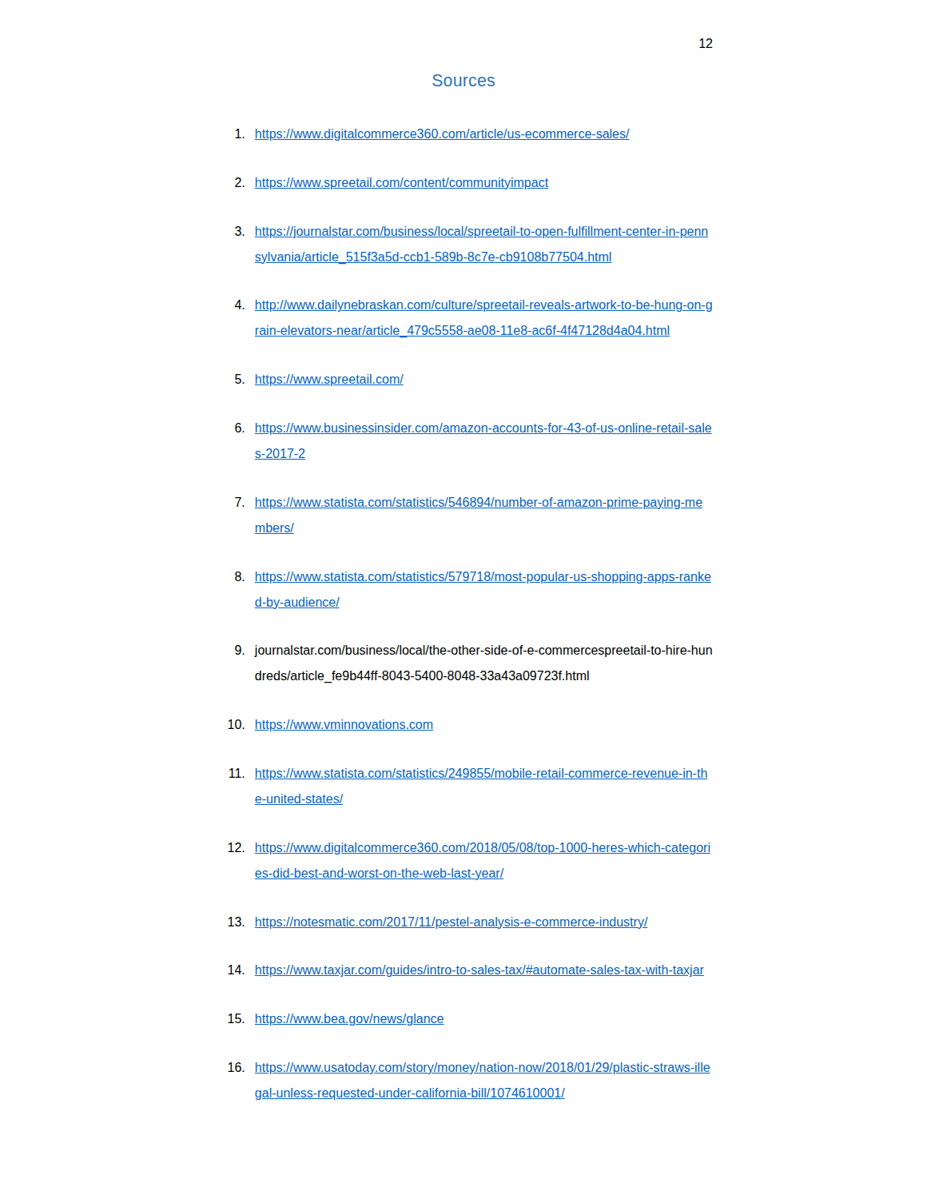12
Sources
https://www.digitalcommerce360.com/article/us-ecommerce-sales/
https://www.spreetail.com/content/communityimpact
https://journalstar.com/business/local/spreetail-to-open-fulfillment-center-in-pennsylvania/article_515f3a5d-ccb1-589b-8c7e-cb9108b77504.html
http://www.dailynebraskan.com/culture/spreetail-reveals-artwork-to-be-hung-on-grain-elevators-near/article_479c5558-ae08-11e8-ac6f-4f47128d4a04.html
https://www.spreetail.com/
https://www.businessinsider.com/amazon-accounts-for-43-of-us-online-retail-sales-2017-2
https://www.statista.com/statistics/546894/number-of-amazon-prime-paying-members/
https://www.statista.com/statistics/579718/most-popular-us-shopping-apps-ranked-by-audience/
journalstar.com/business/local/the-other-side-of-e-commercespreetail-to-hire-hundreds/article_fe9b44ff-8043-5400-8048-33a43a09723f.html
https://www.vminnovations.com
https://www.statista.com/statistics/249855/mobile-retail-commerce-revenue-in-the-united-states/
https://www.digitalcommerce360.com/2018/05/08/top-1000-heres-which-categories-did-best-and-worst-on-the-web-last-year/
https://notesmatic.com/2017/11/pestel-analysis-e-commerce-industry/
https://www.taxjar.com/guides/intro-to-sales-tax/#automate-sales-tax-with-taxjar
https://www.bea.gov/news/glance
https://www.usatoday.com/story/money/nation-now/2018/01/29/plastic-straws-illegal-unless-requested-under-california-bill/1074610001/